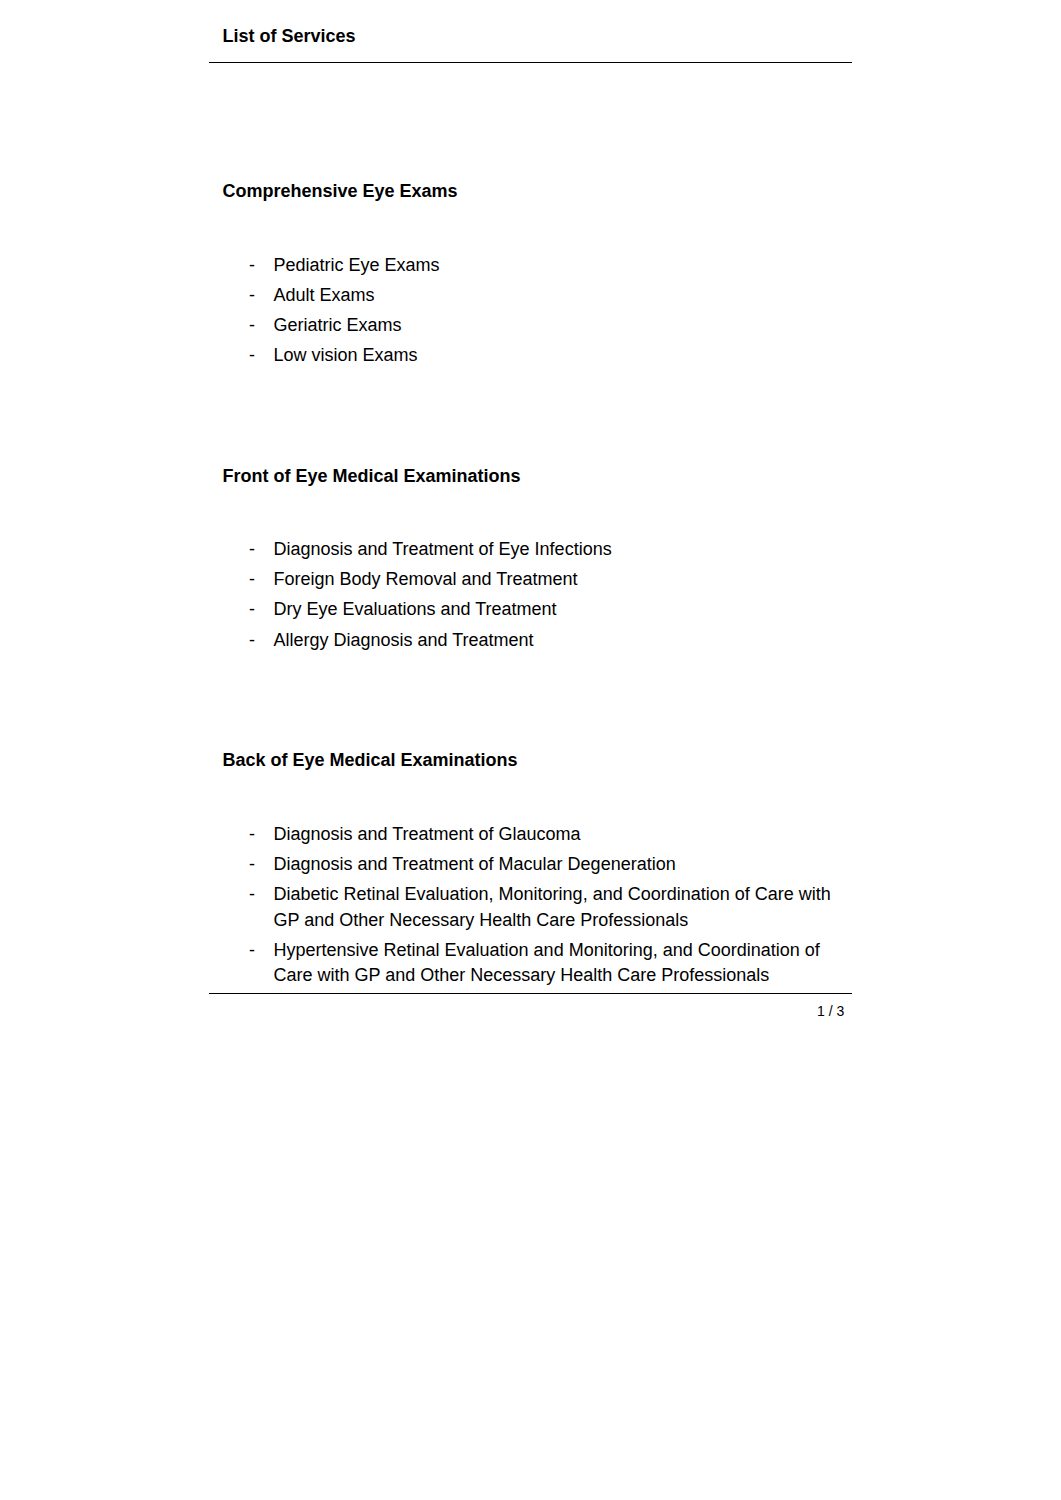List of Services
Comprehensive Eye Exams
Pediatric Eye Exams
Adult Exams
Geriatric Exams
Low vision Exams
Front of Eye Medical Examinations
Diagnosis and Treatment of Eye Infections
Foreign Body Removal and Treatment
Dry Eye Evaluations and Treatment
Allergy Diagnosis and Treatment
Back of Eye Medical Examinations
Diagnosis and Treatment of Glaucoma
Diagnosis and Treatment of Macular Degeneration
Diabetic Retinal Evaluation, Monitoring, and Coordination of Care with GP and Other Necessary Health Care Professionals
Hypertensive Retinal Evaluation and Monitoring, and Coordination of Care with GP and Other Necessary Health Care Professionals
1 / 3